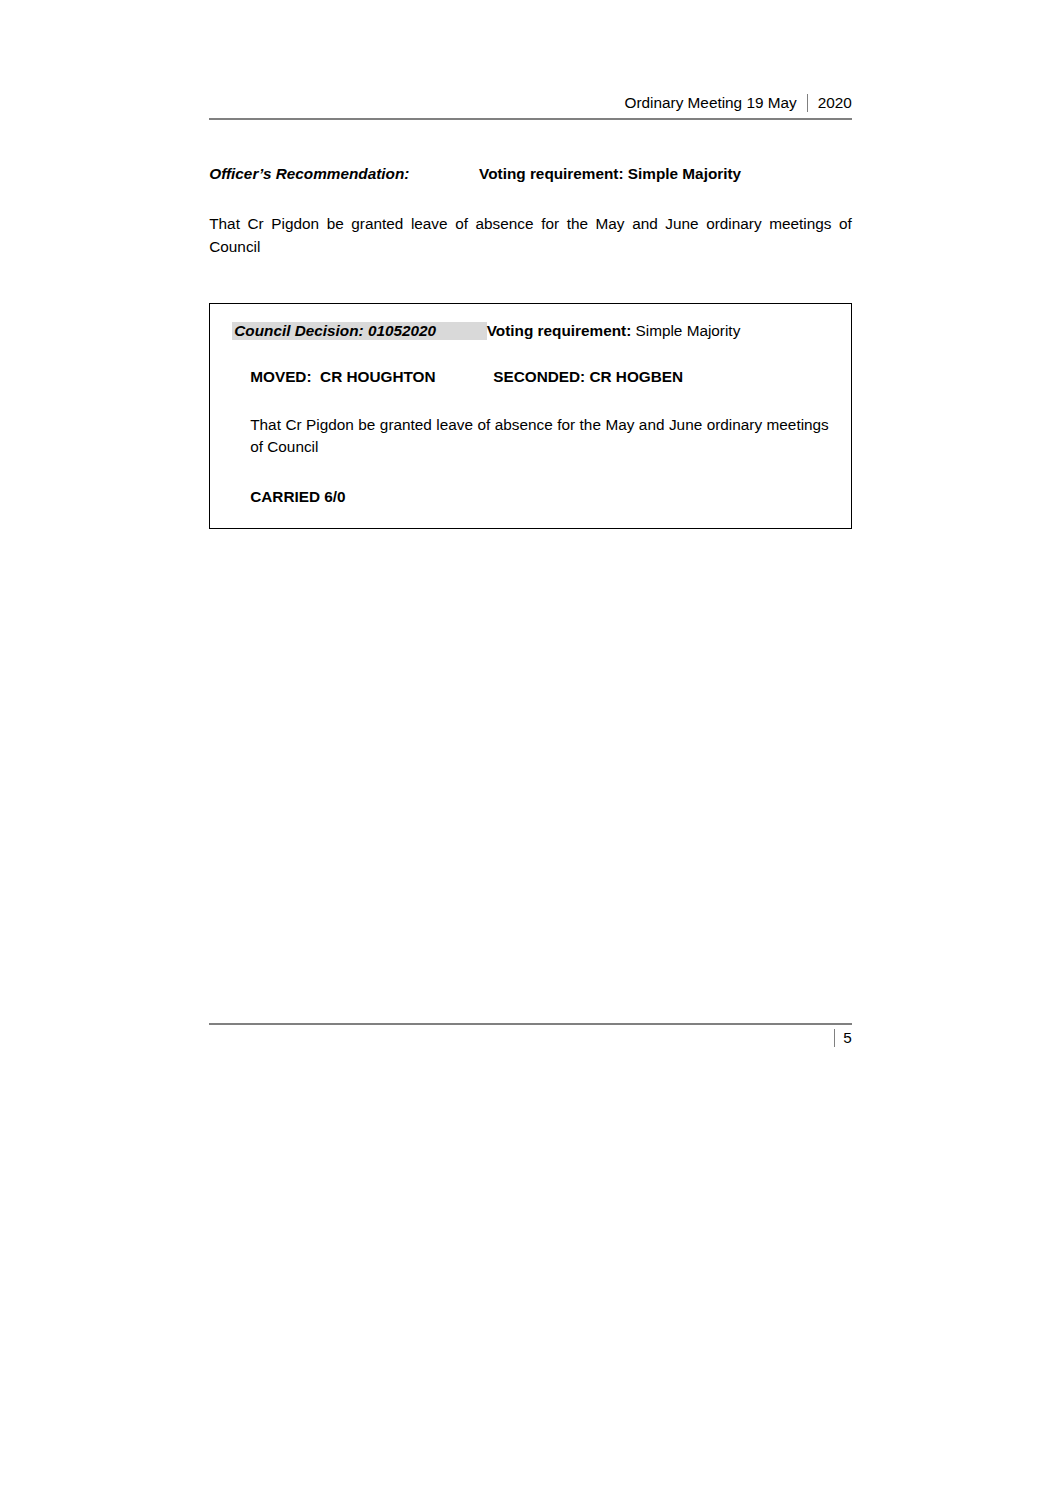Ordinary Meeting 19 May 2020
Officer’s Recommendation:
Voting requirement: Simple Majority
That Cr Pigdon be granted leave of absence for the May and June ordinary meetings of Council
Council Decision: 01052020
Voting requirement: Simple Majority
MOVED: CR HOUGHTON
SECONDED: CR HOGBEN
That Cr Pigdon be granted leave of absence for the May and June ordinary meetings of Council
CARRIED 6/0
5